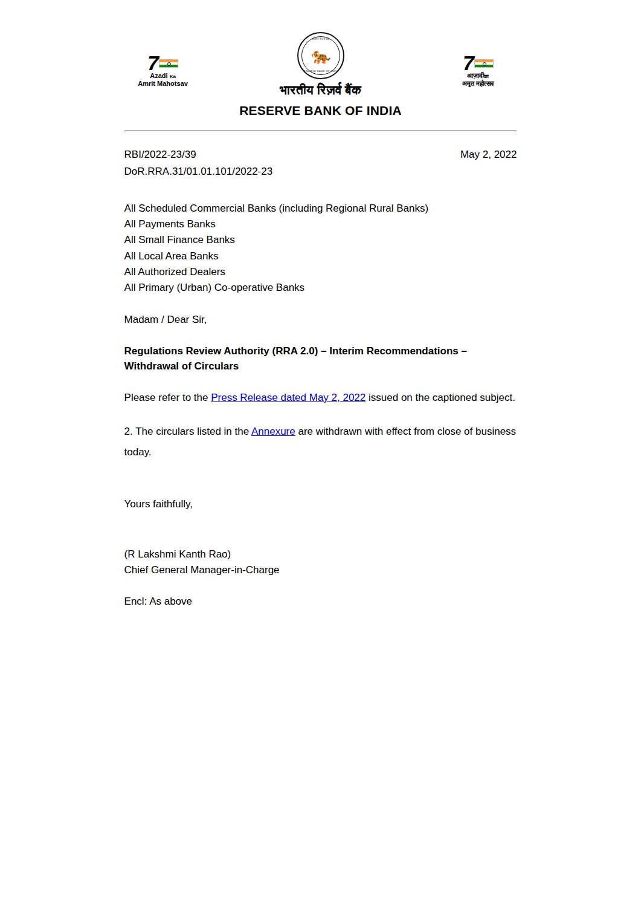7
Azadi Ka
Amrit Mahotsav
7
आज़ादीका
अमृत महोत्सव
भारतीय रिज़र्व बैंक 🐅 RESERVE BANK OF INDIA
भारतीय रिज़र्व बैंक
RESERVE BANK OF INDIA
RBI/2022-23/39
DoR.RRA.31/01.01.101/2022-23
May 2, 2022
All Scheduled Commercial Banks (including Regional Rural Banks)
All Payments Banks
All Small Finance Banks
All Local Area Banks
All Authorized Dealers
All Primary (Urban) Co-operative Banks
Madam / Dear Sir,
Regulations Review Authority (RRA 2.0) – Interim Recommendations –
Withdrawal of Circulars
Please refer to the Press Release dated May 2, 2022 issued on the captioned subject.
2. The circulars listed in the Annexure are withdrawn with effect from close of business today.
Yours faithfully,
(R Lakshmi Kanth Rao)
Chief General Manager-in-Charge
Encl: As above